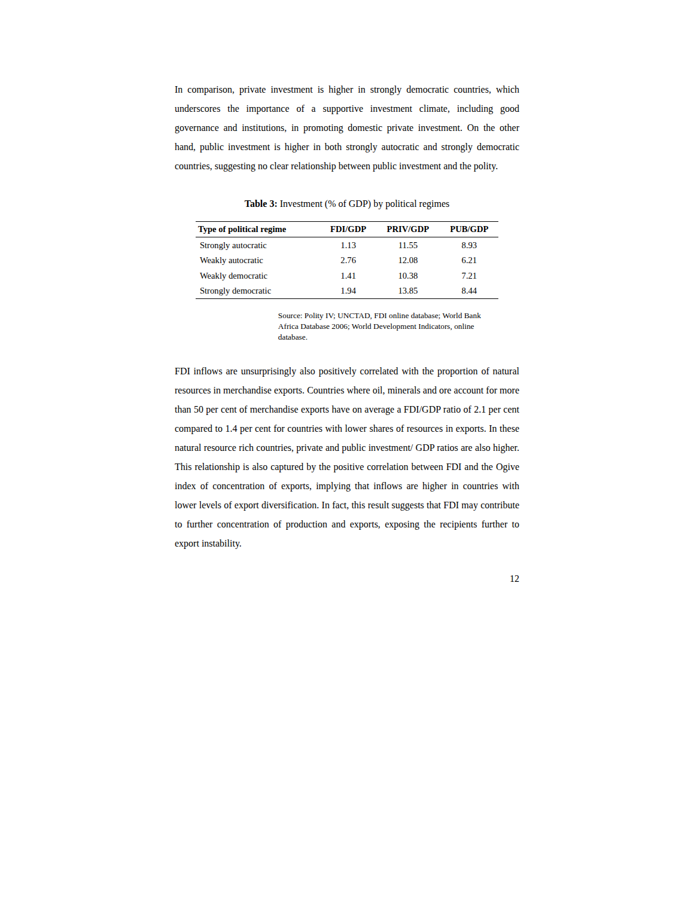In comparison, private investment is higher in strongly democratic countries, which underscores the importance of a supportive investment climate, including good governance and institutions, in promoting domestic private investment. On the other hand, public investment is higher in both strongly autocratic and strongly democratic countries, suggesting no clear relationship between public investment and the polity.
Table 3: Investment (% of GDP) by political regimes
| Type of political regime | FDI/GDP | PRIV/GDP | PUB/GDP |
| --- | --- | --- | --- |
| Strongly autocratic | 1.13 | 11.55 | 8.93 |
| Weakly autocratic | 2.76 | 12.08 | 6.21 |
| Weakly democratic | 1.41 | 10.38 | 7.21 |
| Strongly democratic | 1.94 | 13.85 | 8.44 |
Source: Polity IV; UNCTAD, FDI online database; World Bank Africa Database 2006; World Development Indicators, online database.
FDI inflows are unsurprisingly also positively correlated with the proportion of natural resources in merchandise exports. Countries where oil, minerals and ore account for more than 50 per cent of merchandise exports have on average a FDI/GDP ratio of 2.1 per cent compared to 1.4 per cent for countries with lower shares of resources in exports. In these natural resource rich countries, private and public investment/ GDP ratios are also higher. This relationship is also captured by the positive correlation between FDI and the Ogive index of concentration of exports, implying that inflows are higher in countries with lower levels of export diversification. In fact, this result suggests that FDI may contribute to further concentration of production and exports, exposing the recipients further to export instability.
12